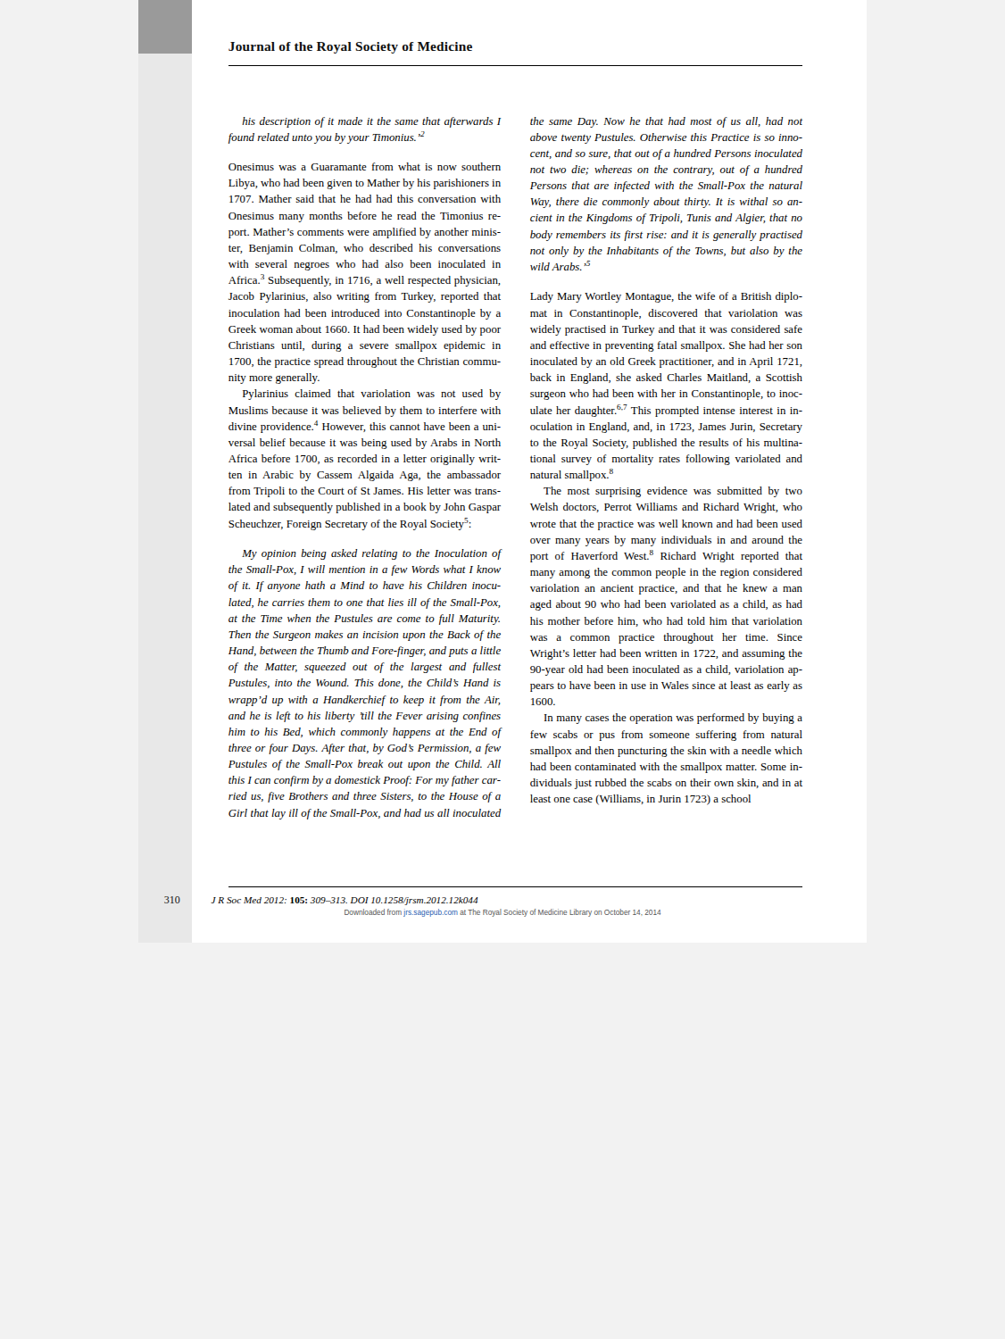Journal of the Royal Society of Medicine
his description of it made it the same that afterwards I found related unto you by your Timonius.’2
Onesimus was a Guaramante from what is now southern Libya, who had been given to Mather by his parishioners in 1707. Mather said that he had had this conversation with Onesimus many months before he read the Timonius report. Mather’s comments were amplified by another minister, Benjamin Colman, who described his conversations with several negroes who had also been inoculated in Africa.3 Subsequently, in 1716, a well respected physician, Jacob Pylarinius, also writing from Turkey, reported that inoculation had been introduced into Constantinople by a Greek woman about 1660. It had been widely used by poor Christians until, during a severe smallpox epidemic in 1700, the practice spread throughout the Christian community more generally.
Pylarinius claimed that variolation was not used by Muslims because it was believed by them to interfere with divine providence.4 However, this cannot have been a universal belief because it was being used by Arabs in North Africa before 1700, as recorded in a letter originally written in Arabic by Cassem Algaida Aga, the ambassador from Tripoli to the Court of St James. His letter was translated and subsequently published in a book by John Gaspar Scheuchzer, Foreign Secretary of the Royal Society5:
My opinion being asked relating to the Inoculation of the Small-Pox, I will mention in a few Words what I know of it. If anyone hath a Mind to have his Children inoculated, he carries them to one that lies ill of the Small-Pox, at the Time when the Pustules are come to full Maturity. Then the Surgeon makes an incision upon the Back of the Hand, between the Thumb and Fore-finger, and puts a little of the Matter, squeezed out of the largest and fullest Pustules, into the Wound. This done, the Child’s Hand is wrapp’d up with a Handkerchief to keep it from the Air, and he is left to his liberty ’till the Fever arising confines him to his Bed, which commonly happens at the End of three or four Days. After that, by God’s Permission, a few Pustules of the Small-Pox break out upon the Child. All this I can confirm by a domestick Proof: For my father carried us, five Brothers and three Sisters, to the House of a Girl that lay ill of the Small-Pox, and had us all inoculated the same Day. Now he that had most of us all, had not above twenty Pustules. Otherwise this Practice is so innocent, and so sure, that out of a hundred Persons inoculated not two die; whereas on the contrary, out of a hundred Persons that are infected with the Small-Pox the natural Way, there die commonly about thirty. It is withal so ancient in the Kingdoms of Tripoli, Tunis and Algier, that no body remembers its first rise: and it is generally practised not only by the Inhabitants of the Towns, but also by the wild Arabs.’5
Lady Mary Wortley Montague, the wife of a British diplomat in Constantinople, discovered that variolation was widely practised in Turkey and that it was considered safe and effective in preventing fatal smallpox. She had her son inoculated by an old Greek practitioner, and in April 1721, back in England, she asked Charles Maitland, a Scottish surgeon who had been with her in Constantinople, to inoculate her daughter.6,7 This prompted intense interest in inoculation in England, and, in 1723, James Jurin, Secretary to the Royal Society, published the results of his multinational survey of mortality rates following variolated and natural smallpox.8
The most surprising evidence was submitted by two Welsh doctors, Perrot Williams and Richard Wright, who wrote that the practice was well known and had been used over many years by many individuals in and around the port of Haverford West.8 Richard Wright reported that many among the common people in the region considered variolation an ancient practice, and that he knew a man aged about 90 who had been variolated as a child, as had his mother before him, who had told him that variolation was a common practice throughout her time. Since Wright’s letter had been written in 1722, and assuming the 90-year old had been inoculated as a child, variolation appears to have been in use in Wales since at least as early as 1600.
In many cases the operation was performed by buying a few scabs or pus from someone suffering from natural smallpox and then puncturing the skin with a needle which had been contaminated with the smallpox matter. Some individuals just rubbed the scabs on their own skin, and in at least one case (Williams, in Jurin 1723) a school
310 J R Soc Med 2012: 105: 309–313. DOI 10.1258/jrsm.2012.12k044
Downloaded from jrs.sagepub.com at The Royal Society of Medicine Library on October 14, 2014